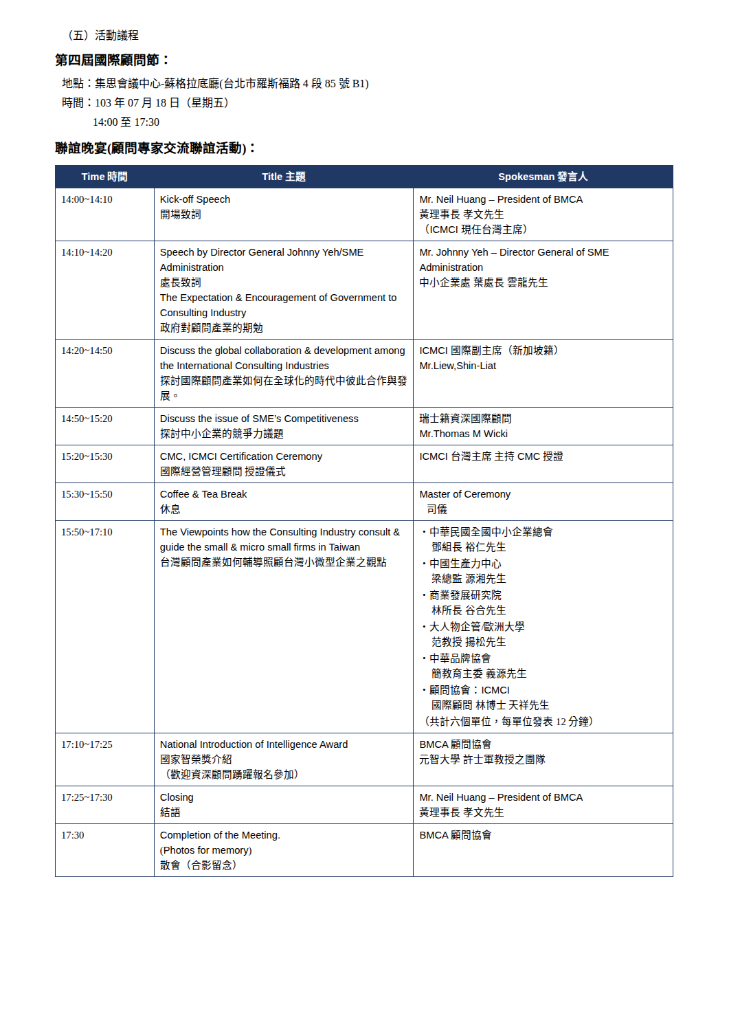（五）活動議程
第四屆國際顧問節：
地點：集思會議中心-蘇格拉底廳(台北市羅斯福路 4 段 85 號 B1)
時間：103 年 07 月 18 日（星期五）
14:00 至 17:30
聯誼晚宴(顧問專家交流聯誼活動)：
| Time 時間 | Title 主題 | Spokesman 發言人 |
| --- | --- | --- |
| 14:00~14:10 | Kick-off Speech 開場致詞 | Mr. Neil Huang – President of BMCA 黃理事長 孝文先生 （ ICMCI 現任台灣主席） |
| 14:10~14:20 | Speech by Director General Johnny Yeh/SME Administration 處長致詞 The Expectation & Encouragement of Government to Consulting Industry 政府對顧問產業的期勉 | Mr. Johnny Yeh – Director General of SME Administration 中小企業處 葉處長 雲龍先生 |
| 14:20~14:50 | Discuss the global collaboration & development among the International Consulting Industries 探討國際顧問產業如何在全球化的時代中彼此合作與發展。 | ICMCI 國際副主席（新加坡籍） Mr.Liew,Shin-Liat |
| 14:50~15:20 | Discuss the issue of SME’s Competitiveness 探討中小企業的競爭力議題 | 瑞士籍資深國際顧問 Mr.Thomas M Wicki |
| 15:20~15:30 | CMC, ICMCI Certification Ceremony 國際經營管理顧問 授證儀式 | ICMCI 台灣主席 主持 CMC 授證 |
| 15:30~15:50 | Coffee & Tea Break 休息 | Master of Ceremony 司儀 |
| 15:50~17:10 | The Viewpoints how the Consulting Industry consult & guide the small & micro small firms in Taiwan 台灣顧問產業如何輔導照顧台灣小微型企業之觀點 | ‧中華民國全國中小企業總會 鄧組長 裕仁先生 ‧中國生產力中心 梁總監 源湘先生 ‧商業發展研究院 林所長 谷合先生 ‧大人物企管/歐洲大學 范教授 揚松先生 ‧中華品牌協會 簡教育主委 義源先生 ‧顧問協會： ICMCI 國際顧問 林博士 天祥先生 （共計六個單位，每單位發表 12 分鐘） |
| 17:10~17:25 | National Introduction of Intelligence Award 國家智榮獎介紹 （歡迎資深顧問踴躍報名參加） | BMCA 顧問協會 元智大學 許士軍教授之團隊 |
| 17:25~17:30 | Closing 結語 | Mr. Neil Huang – President of BMCA 黃理事長 孝文先生 |
| 17:30 | Completion of the Meeting. ( Photos for memory ) 散會（合影留念） | BMCA 顧問協會 |